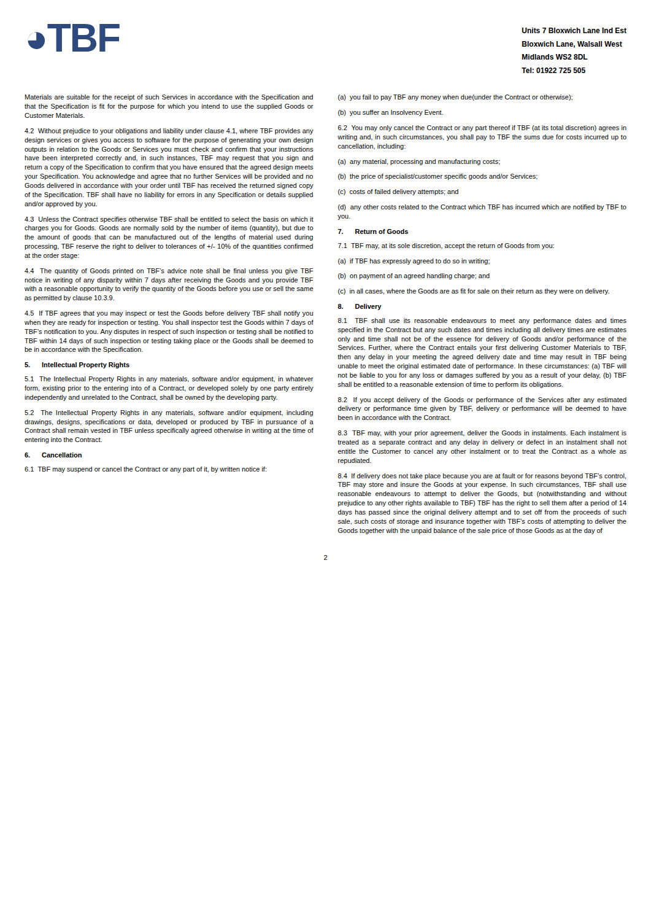◕TBF
Units 7 Bloxwich Lane Ind Est
Bloxwich Lane, Walsall West
Midlands WS2 8DL
Tel: 01922 725 505
Materials are suitable for the receipt of such Services in accordance with the Specification and that the Specification is fit for the purpose for which you intend to use the supplied Goods or Customer Materials.
4.2 Without prejudice to your obligations and liability under clause 4.1, where TBF provides any design services or gives you access to software for the purpose of generating your own design outputs in relation to the Goods or Services you must check and confirm that your instructions have been interpreted correctly and, in such instances, TBF may request that you sign and return a copy of the Specification to confirm that you have ensured that the agreed design meets your Specification. You acknowledge and agree that no further Services will be provided and no Goods delivered in accordance with your order until TBF has received the returned signed copy of the Specification. TBF shall have no liability for errors in any Specification or details supplied and/or approved by you.
4.3 Unless the Contract specifies otherwise TBF shall be entitled to select the basis on which it charges you for Goods. Goods are normally sold by the number of items (quantity), but due to the amount of goods that can be manufactured out of the lengths of material used during processing, TBF reserve the right to deliver to tolerances of +/- 10% of the quantities confirmed at the order stage:
4.4 The quantity of Goods printed on TBF’s advice note shall be final unless you give TBF notice in writing of any disparity within 7 days after receiving the Goods and you provide TBF with a reasonable opportunity to verify the quantity of the Goods before you use or sell the same as permitted by clause 10.3.9.
4.5 If TBF agrees that you may inspect or test the Goods before delivery TBF shall notify you when they are ready for inspection or testing. You shall inspector test the Goods within 7 days of TBF’s notification to you. Any disputes in respect of such inspection or testing shall be notified to TBF within 14 days of such inspection or testing taking place or the Goods shall be deemed to be in accordance with the Specification.
5. Intellectual Property Rights
5.1 The Intellectual Property Rights in any materials, software and/or equipment, in whatever form, existing prior to the entering into of a Contract, or developed solely by one party entirely independently and unrelated to the Contract, shall be owned by the developing party.
5.2 The Intellectual Property Rights in any materials, software and/or equipment, including drawings, designs, specifications or data, developed or produced by TBF in pursuance of a Contract shall remain vested in TBF unless specifically agreed otherwise in writing at the time of entering into the Contract.
6. Cancellation
6.1 TBF may suspend or cancel the Contract or any part of it, by written notice if:
(a) you fail to pay TBF any money when due(under the Contract or otherwise);
(b) you suffer an Insolvency Event.
6.2 You may only cancel the Contract or any part thereof if TBF (at its total discretion) agrees in writing and, in such circumstances, you shall pay to TBF the sums due for costs incurred up to cancellation, including:
(a) any material, processing and manufacturing costs;
(b) the price of specialist/customer specific goods and/or Services;
(c) costs of failed delivery attempts; and
(d) any other costs related to the Contract which TBF has incurred which are notified by TBF to you.
7. Return of Goods
7.1 TBF may, at its sole discretion, accept the return of Goods from you:
(a) if TBF has expressly agreed to do so in writing;
(b) on payment of an agreed handling charge; and
(c) in all cases, where the Goods are as fit for sale on their return as they were on delivery.
8. Delivery
8.1 TBF shall use its reasonable endeavours to meet any performance dates and times specified in the Contract but any such dates and times including all delivery times are estimates only and time shall not be of the essence for delivery of Goods and/or performance of the Services. Further, where the Contract entails your first delivering Customer Materials to TBF, then any delay in your meeting the agreed delivery date and time may result in TBF being unable to meet the original estimated date of performance. In these circumstances: (a) TBF will not be liable to you for any loss or damages suffered by you as a result of your delay, (b) TBF shall be entitled to a reasonable extension of time to perform its obligations.
8.2 If you accept delivery of the Goods or performance of the Services after any estimated delivery or performance time given by TBF, delivery or performance will be deemed to have been in accordance with the Contract.
8.3 TBF may, with your prior agreement, deliver the Goods in instalments. Each instalment is treated as a separate contract and any delay in delivery or defect in an instalment shall not entitle the Customer to cancel any other instalment or to treat the Contract as a whole as repudiated.
8.4 If delivery does not take place because you are at fault or for reasons beyond TBF’s control, TBF may store and insure the Goods at your expense. In such circumstances, TBF shall use reasonable endeavours to attempt to deliver the Goods, but (notwithstanding and without prejudice to any other rights available to TBF) TBF has the right to sell them after a period of 14 days has passed since the original delivery attempt and to set off from the proceeds of such sale, such costs of storage and insurance together with TBF’s costs of attempting to deliver the Goods together with the unpaid balance of the sale price of those Goods as at the day of
2